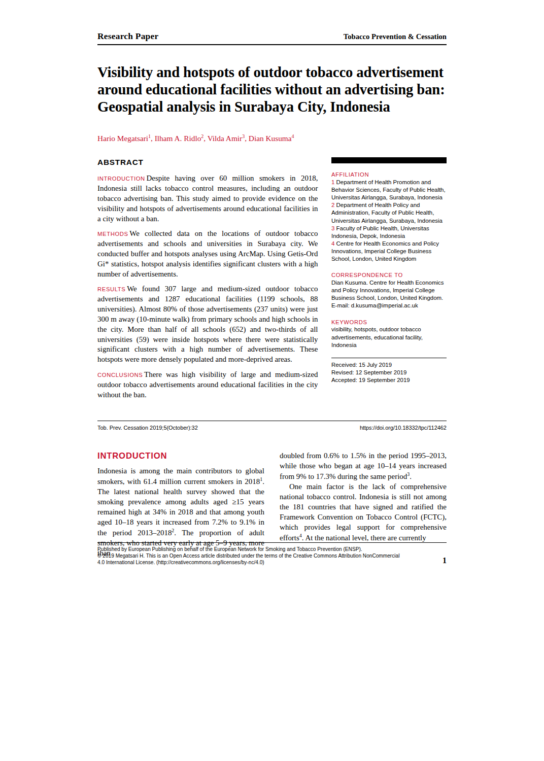Research Paper
Tobacco Prevention & Cessation
Visibility and hotspots of outdoor tobacco advertisement around educational facilities without an advertising ban: Geospatial analysis in Surabaya City, Indonesia
Hario Megatsari1, Ilham A. Ridlo2, Vilda Amir3, Dian Kusuma4
ABSTRACT
INTRODUCTIONDespite having over 60 million smokers in 2018, Indonesia still lacks tobacco control measures, including an outdoor tobacco advertising ban. This study aimed to provide evidence on the visibility and hotspots of advertisements around educational facilities in a city without a ban.
METHODSWe collected data on the locations of outdoor tobacco advertisements and schools and universities in Surabaya city. We conducted buffer and hotspots analyses using ArcMap. Using Getis-Ord Gi* statistics, hotspot analysis identifies significant clusters with a high number of advertisements.
RESULTSWe found 307 large and medium-sized outdoor tobacco advertisements and 1287 educational facilities (1199 schools, 88 universities). Almost 80% of those advertisements (237 units) were just 300 m away (10-minute walk) from primary schools and high schools in the city. More than half of all schools (652) and two-thirds of all universities (59) were inside hotspots where there were statistically significant clusters with a high number of advertisements. These hotspots were more densely populated and more-deprived areas.
CONCLUSIONSThere was high visibility of large and medium-sized outdoor tobacco advertisements around educational facilities in the city without the ban.
AFFILIATION
1 Department of Health Promotion and Behavior Sciences, Faculty of Public Health, Universitas Airlangga, Surabaya, Indonesia
2 Department of Health Policy and Administration, Faculty of Public Health, Universitas Airlangga, Surabaya, Indonesia
3 Faculty of Public Health, Universitas Indonesia, Depok, Indonesia
4 Centre for Health Economics and Policy Innovations, Imperial College Business School, London, United Kingdom
CORRESPONDENCE TO
Dian Kusuma. Centre for Health Economics and Policy Innovations, Imperial College Business School, London, United Kingdom. E-mail: d.kusuma@imperial.ac.uk
KEYWORDS
visibility, hotspots, outdoor tobacco advertisements, educational facility, Indonesia
Received: 15 July 2019
Revised: 12 September 2019
Accepted: 19 September 2019
Tob. Prev. Cessation 2019;5(October):32
https://doi.org/10.18332/tpc/112462
INTRODUCTION
Indonesia is among the main contributors to global smokers, with 61.4 million current smokers in 20181. The latest national health survey showed that the smoking prevalence among adults aged ≥15 years remained high at 34% in 2018 and that among youth aged 10–18 years it increased from 7.2% to 9.1% in the period 2013–20182. The proportion of adult smokers, who started very early at age 5–9 years, more than
doubled from 0.6% to 1.5% in the period 1995–2013, while those who began at age 10–14 years increased from 9% to 17.3% during the same period3.
One main factor is the lack of comprehensive national tobacco control. Indonesia is still not among the 181 countries that have signed and ratified the Framework Convention on Tobacco Control (FCTC), which provides legal support for comprehensive efforts4. At the national level, there are currently
Published by European Publishing on behalf of the European Network for Smoking and Tobacco Prevention (ENSP).
© 2019 Megatsari H. This is an Open Access article distributed under the terms of the Creative Commons Attribution NonCommercial 4.0 International License. (http://creativecommons.org/licenses/by-nc/4.0)
1